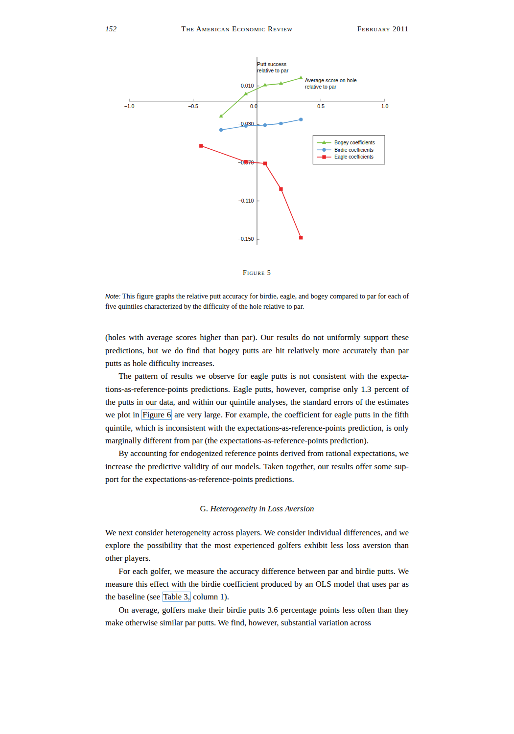152 The American Economic Review February 2011
Putt success relative to par Average score on hole relative to par −1.0 −0.5 0.0 0.5 1.0 0.010 −0.030 −0.070 −0.110 −0.150 Bogey coefficients Birdie coefficients Eagle coefficients
Figure 5
Note: This figure graphs the relative putt accuracy for birdie, eagle, and bogey compared to par for each of five quintiles characterized by the difficulty of the hole relative to par.
(holes with average scores higher than par). Our results do not uniformly support these predictions, but we do find that bogey putts are hit relatively more accurately than par putts as hole difficulty increases.
The pattern of results we observe for eagle putts is not consistent with the expectations-as-reference-points predictions. Eagle putts, however, comprise only 1.3 percent of the putts in our data, and within our quintile analyses, the standard errors of the estimates we plot in Figure 6 are very large. For example, the coefficient for eagle putts in the fifth quintile, which is inconsistent with the expectations-as-reference-points prediction, is only marginally different from par (the expectations-as-reference-points prediction).
By accounting for endogenized reference points derived from rational expectations, we increase the predictive validity of our models. Taken together, our results offer some support for the expectations-as-reference-points predictions.
G. Heterogeneity in Loss Aversion
We next consider heterogeneity across players. We consider individual differences, and we explore the possibility that the most experienced golfers exhibit less loss aversion than other players.
For each golfer, we measure the accuracy difference between par and birdie putts. We measure this effect with the birdie coefficient produced by an OLS model that uses par as the baseline (see Table 3, column 1).
On average, golfers make their birdie putts 3.6 percentage points less often than they make otherwise similar par putts. We find, however, substantial variation across